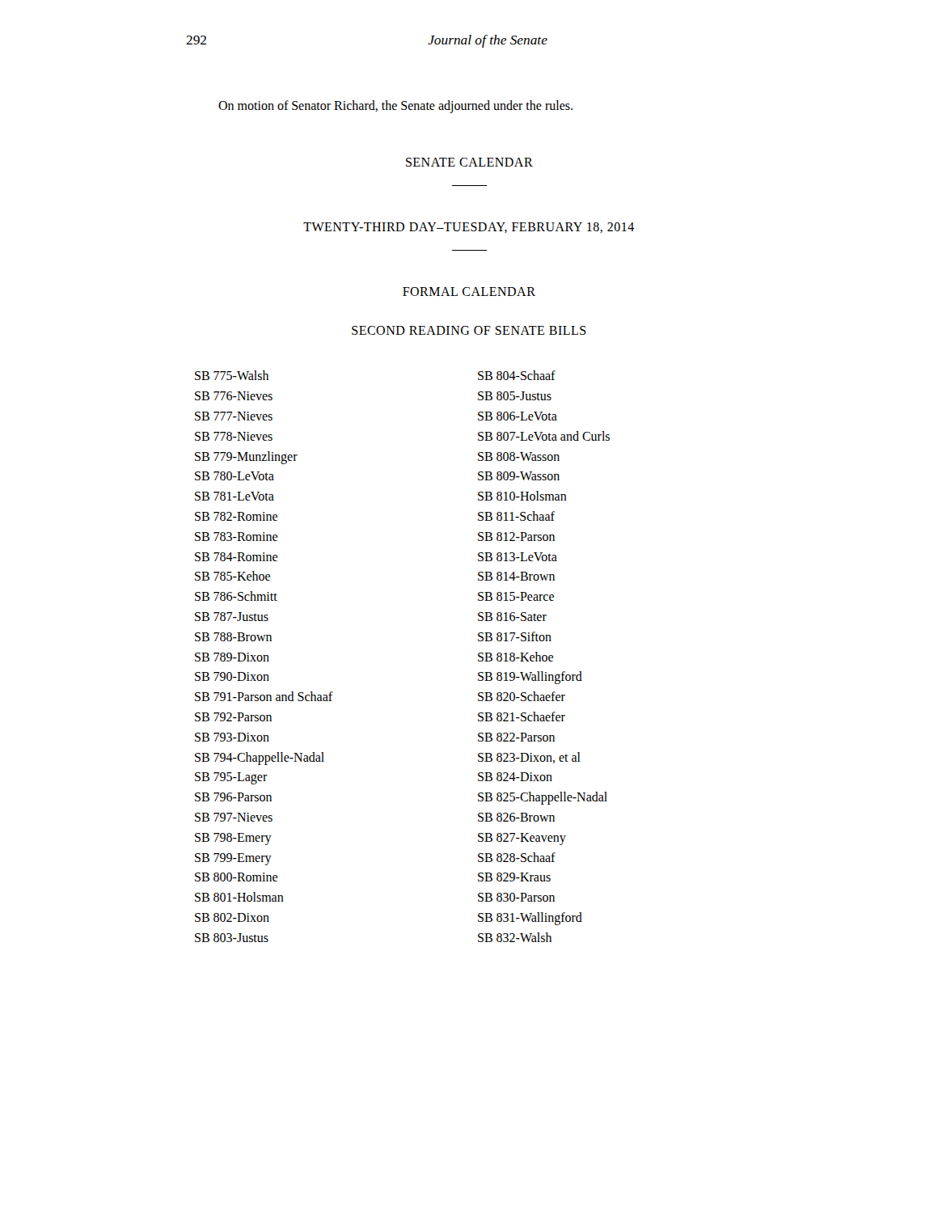292 Journal of the Senate
On motion of Senator Richard, the Senate adjourned under the rules.
SENATE CALENDAR
TWENTY-THIRD DAY–TUESDAY, FEBRUARY 18, 2014
FORMAL CALENDAR
SECOND READING OF SENATE BILLS
SB 775-Walsh
SB 776-Nieves
SB 777-Nieves
SB 778-Nieves
SB 779-Munzlinger
SB 780-LeVota
SB 781-LeVota
SB 782-Romine
SB 783-Romine
SB 784-Romine
SB 785-Kehoe
SB 786-Schmitt
SB 787-Justus
SB 788-Brown
SB 789-Dixon
SB 790-Dixon
SB 791-Parson and Schaaf
SB 792-Parson
SB 793-Dixon
SB 794-Chappelle-Nadal
SB 795-Lager
SB 796-Parson
SB 797-Nieves
SB 798-Emery
SB 799-Emery
SB 800-Romine
SB 801-Holsman
SB 802-Dixon
SB 803-Justus
SB 804-Schaaf
SB 805-Justus
SB 806-LeVota
SB 807-LeVota and Curls
SB 808-Wasson
SB 809-Wasson
SB 810-Holsman
SB 811-Schaaf
SB 812-Parson
SB 813-LeVota
SB 814-Brown
SB 815-Pearce
SB 816-Sater
SB 817-Sifton
SB 818-Kehoe
SB 819-Wallingford
SB 820-Schaefer
SB 821-Schaefer
SB 822-Parson
SB 823-Dixon, et al
SB 824-Dixon
SB 825-Chappelle-Nadal
SB 826-Brown
SB 827-Keaveny
SB 828-Schaaf
SB 829-Kraus
SB 830-Parson
SB 831-Wallingford
SB 832-Walsh